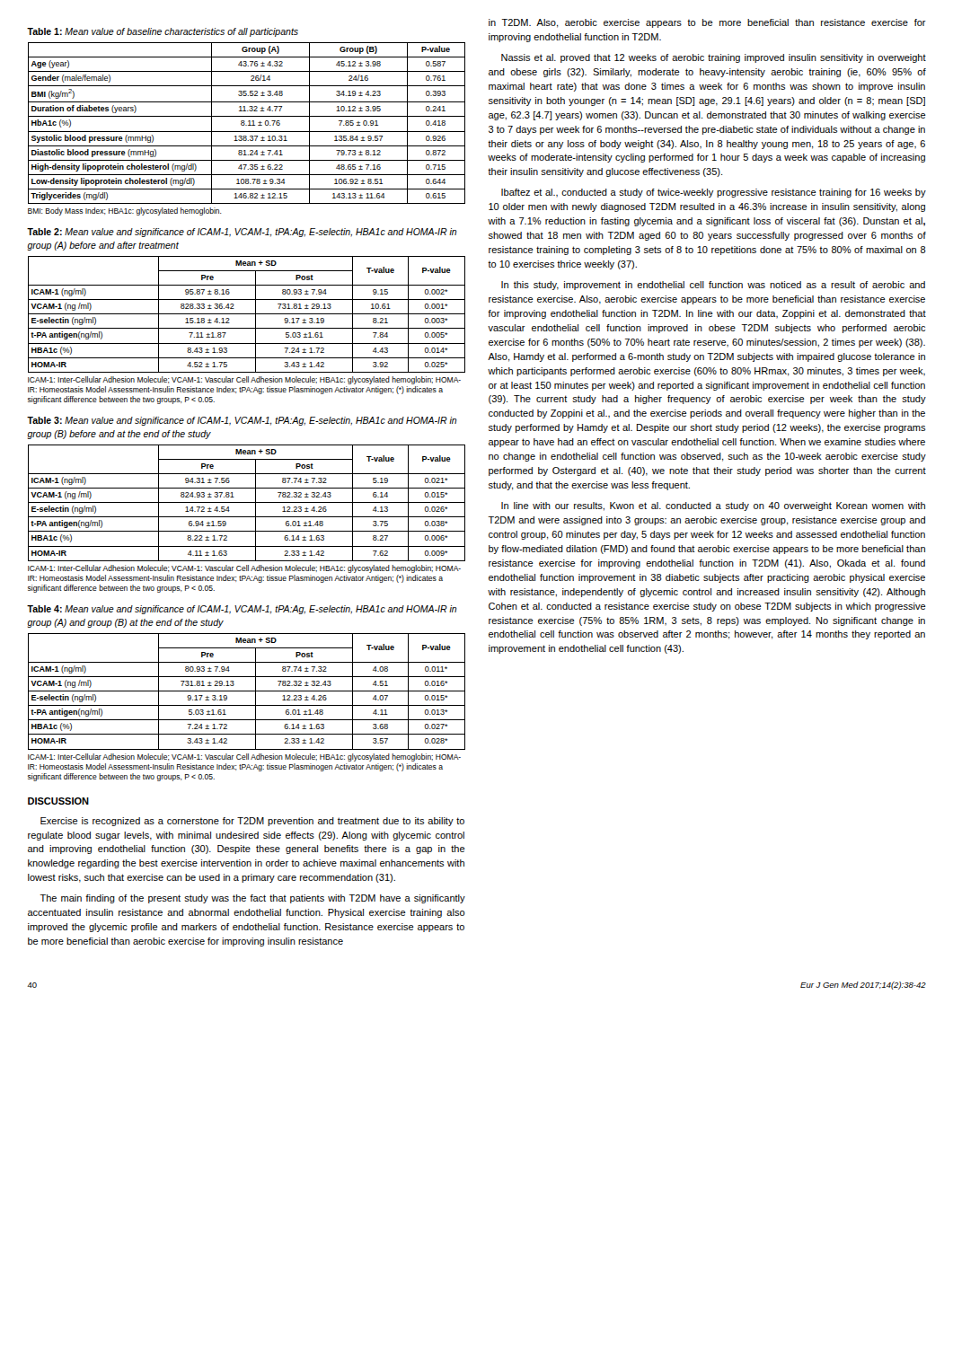Table 1: Mean value of baseline characteristics of all participants
| | Group (A) | Group (B) | P-value |
| --- | --- | --- | --- |
| Age (year) | 43.76 ± 4.32 | 45.12 ± 3.98 | 0.587 |
| Gender (male/female) | 26/14 | 24/16 | 0.761 |
| BMI (kg/m 2 ) | 35.52 ± 3.48 | 34.19 ± 4.23 | 0.393 |
| Duration of diabetes (years) | 11.32 ± 4.77 | 10.12 ± 3.95 | 0.241 |
| HbA1c (%) | 8.11 ± 0.76 | 7.85 ± 0.91 | 0.418 |
| Systolic blood pressure (mmHg) | 138.37 ± 10.31 | 135.84 ± 9.57 | 0.926 |
| Diastolic blood pressure (mmHg) | 81.24 ± 7.41 | 79.73 ± 8.12 | 0.872 |
| High-density lipoprotein cholesterol (mg/dl) | 47.35 ± 6.22 | 48.65 ± 7.16 | 0.715 |
| Low-density lipoprotein cholesterol (mg/dl) | 108.78 ± 9.34 | 106.92 ± 8.51 | 0.644 |
| Triglycerides (mg/dl) | 146.82 ± 12.15 | 143.13 ± 11.64 | 0.615 |
BMI: Body Mass Index; HBA1c: glycosylated hemoglobin.
Table 2: Mean value and significance of ICAM-1, VCAM-1, tPA:Ag, E-selectin, HBA1c and HOMA-IR in group (A) before and after treatment
| | Mean + SD | T-value | P-value |
| --- | --- | --- | --- |
| Pre | Post |
| ICAM-1 (ng/ml) | 95.87 ± 8.16 | 80.93 ± 7.94 | 9.15 | 0.002* |
| VCAM-1 (ng /ml) | 828.33 ± 36.42 | 731.81 ± 29.13 | 10.61 | 0.001* |
| E-selectin (ng/ml) | 15.18 ± 4.12 | 9.17 ± 3.19 | 8.21 | 0.003* |
| t-PA antigen (ng/ml) | 7.11 ±1.87 | 5.03 ±1.61 | 7.84 | 0.005* |
| HBA1c (%) | 8.43 ± 1.93 | 7.24 ± 1.72 | 4.43 | 0.014* |
| HOMA-IR | 4.52 ± 1.75 | 3.43 ± 1.42 | 3.92 | 0.025* |
ICAM-1: Inter-Cellular Adhesion Molecule; VCAM-1: Vascular Cell Adhesion Molecule; HBA1c: glycosylated hemoglobin; HOMA-IR: Homeostasis Model Assessment-Insulin Resistance Index; tPA:Ag: tissue Plasminogen Activator Antigen; (*) indicates a significant difference between the two groups, P < 0.05.
Table 3: Mean value and significance of ICAM-1, VCAM-1, tPA:Ag, E-selectin, HBA1c and HOMA-IR in group (B) before and at the end of the study
| | Mean + SD | T-value | P-value |
| --- | --- | --- | --- |
| Pre | Post |
| ICAM-1 (ng/ml) | 94.31 ± 7.56 | 87.74 ± 7.32 | 5.19 | 0.021* |
| VCAM-1 (ng /ml) | 824.93 ± 37.81 | 782.32 ± 32.43 | 6.14 | 0.015* |
| E-selectin (ng/ml) | 14.72 ± 4.54 | 12.23 ± 4.26 | 4.13 | 0.026* |
| t-PA antigen (ng/ml) | 6.94 ±1.59 | 6.01 ±1.48 | 3.75 | 0.038* |
| HBA1c (%) | 8.22 ± 1.72 | 6.14 ± 1.63 | 8.27 | 0.006* |
| HOMA-IR | 4.11 ± 1.63 | 2.33 ± 1.42 | 7.62 | 0.009* |
ICAM-1: Inter-Cellular Adhesion Molecule; VCAM-1: Vascular Cell Adhesion Molecule; HBA1c: glycosylated hemoglobin; HOMA-IR: Homeostasis Model Assessment-Insulin Resistance Index; tPA:Ag: tissue Plasminogen Activator Antigen; (*) indicates a significant difference between the two groups, P < 0.05.
Table 4: Mean value and significance of ICAM-1, VCAM-1, tPA:Ag, E-selectin, HBA1c and HOMA-IR in group (A) and group (B) at the end of the study
| | Mean + SD | T-value | P-value |
| --- | --- | --- | --- |
| Pre | Post |
| ICAM-1 (ng/ml) | 80.93 ± 7.94 | 87.74 ± 7.32 | 4.08 | 0.011* |
| VCAM-1 (ng /ml) | 731.81 ± 29.13 | 782.32 ± 32.43 | 4.51 | 0.016* |
| E-selectin (ng/ml) | 9.17 ± 3.19 | 12.23 ± 4.26 | 4.07 | 0.015* |
| t-PA antigen (ng/ml) | 5.03 ±1.61 | 6.01 ±1.48 | 4.11 | 0.013* |
| HBA1c (%) | 7.24 ± 1.72 | 6.14 ± 1.63 | 3.68 | 0.027* |
| HOMA-IR | 3.43 ± 1.42 | 2.33 ± 1.42 | 3.57 | 0.028* |
ICAM-1: Inter-Cellular Adhesion Molecule; VCAM-1: Vascular Cell Adhesion Molecule; HBA1c: glycosylated hemoglobin; HOMA-IR: Homeostasis Model Assessment-Insulin Resistance Index; tPA:Ag: tissue Plasminogen Activator Antigen; (*) indicates a significant difference between the two groups, P < 0.05.
DISCUSSION
Exercise is recognized as a cornerstone for T2DM prevention and treatment due to its ability to regulate blood sugar levels, with minimal undesired side effects (29). Along with glycemic control and improving endothelial function (30). Despite these general benefits there is a gap in the knowledge regarding the best exercise intervention in order to achieve maximal enhancements with lowest risks, such that exercise can be used in a primary care recommendation (31).
The main finding of the present study was the fact that patients with T2DM have a significantly accentuated insulin resistance and abnormal endothelial function. Physical exercise training also improved the glycemic profile and markers of endothelial function. Resistance exercise appears to be more beneficial than aerobic exercise for improving insulin resistance
in T2DM. Also, aerobic exercise appears to be more beneficial than resistance exercise for improving endothelial function in T2DM.
Nassis et al. proved that 12 weeks of aerobic training improved insulin sensitivity in overweight and obese girls (32). Similarly, moderate to heavy-intensity aerobic training (ie, 60% 95% of maximal heart rate) that was done 3 times a week for 6 months was shown to improve insulin sensitivity in both younger (n = 14; mean [SD] age, 29.1 [4.6] years) and older (n = 8; mean [SD] age, 62.3 [4.7] years) women (33). Duncan et al. demonstrated that 30 minutes of walking exercise 3 to 7 days per week for 6 months--reversed the pre-diabetic state of individuals without a change in their diets or any loss of body weight (34). Also, In 8 healthy young men, 18 to 25 years of age, 6 weeks of moderate-intensity cycling performed for 1 hour 5 days a week was capable of increasing their insulin sensitivity and glucose effectiveness (35).
Ibaftez et al., conducted a study of twice-weekly progressive resistance training for 16 weeks by 10 older men with newly diagnosed T2DM resulted in a 46.3% increase in insulin sensitivity, along with a 7.1% reduction in fasting glycemia and a significant loss of visceral fat (36). Dunstan et al, showed that 18 men with T2DM aged 60 to 80 years successfully progressed over 6 months of resistance training to completing 3 sets of 8 to 10 repetitions done at 75% to 80% of maximal on 8 to 10 exercises thrice weekly (37).
In this study, improvement in endothelial cell function was noticed as a result of aerobic and resistance exercise. Also, aerobic exercise appears to be more beneficial than resistance exercise for improving endothelial function in T2DM. In line with our data, Zoppini et al. demonstrated that vascular endothelial cell function improved in obese T2DM subjects who performed aerobic exercise for 6 months (50% to 70% heart rate reserve, 60 minutes/session, 2 times per week) (38). Also, Hamdy et al. performed a 6-month study on T2DM subjects with impaired glucose tolerance in which participants performed aerobic exercise (60% to 80% HRmax, 30 minutes, 3 times per week, or at least 150 minutes per week) and reported a significant improvement in endothelial cell function (39). The current study had a higher frequency of aerobic exercise per week than the study conducted by Zoppini et al., and the exercise periods and overall frequency were higher than in the study performed by Hamdy et al. Despite our short study period (12 weeks), the exercise programs appear to have had an effect on vascular endothelial cell function. When we examine studies where no change in endothelial cell function was observed, such as the 10-week aerobic exercise study performed by Ostergard et al. (40), we note that their study period was shorter than the current study, and that the exercise was less frequent.
In line with our results, Kwon et al. conducted a study on 40 overweight Korean women with T2DM and were assigned into 3 groups: an aerobic exercise group, resistance exercise group and control group, 60 minutes per day, 5 days per week for 12 weeks and assessed endothelial function by flow-mediated dilation (FMD) and found that aerobic exercise appears to be more beneficial than resistance exercise for improving endothelial function in T2DM (41). Also, Okada et al. found endothelial function improvement in 38 diabetic subjects after practicing aerobic physical exercise with resistance, independently of glycemic control and increased insulin sensitivity (42). Although Cohen et al. conducted a resistance exercise study on obese T2DM subjects in which progressive resistance exercise (75% to 85% 1RM, 3 sets, 8 reps) was employed. No significant change in endothelial cell function was observed after 2 months; however, after 14 months they reported an improvement in endothelial cell function (43).
40
Eur J Gen Med 2017;14(2):38-42